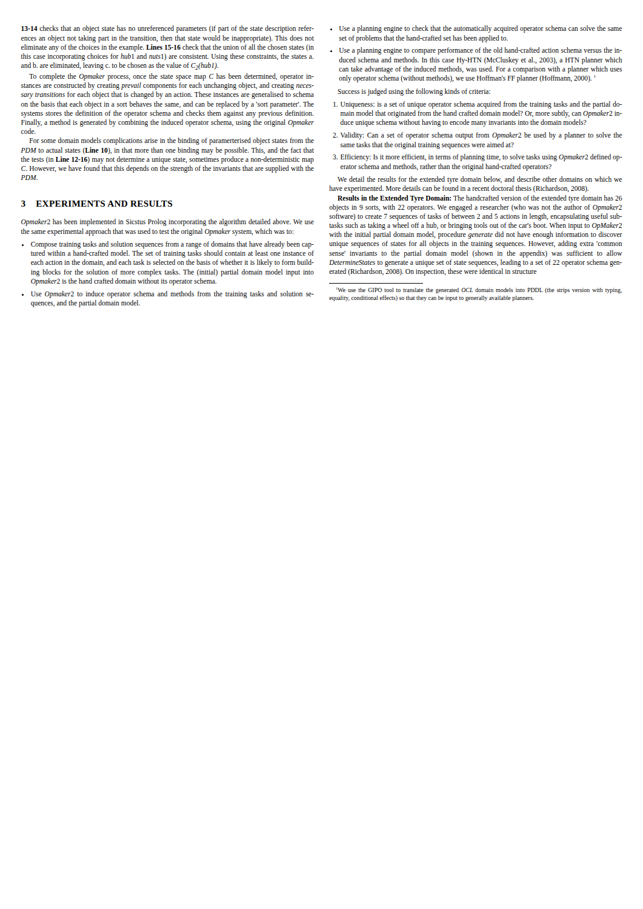13-14 checks that an object state has no unreferenced parameters (if part of the state description references an object not taking part in the transition, then that state would be inappropriate). This does not eliminate any of the choices in the example. Lines 15-16 check that the union of all the chosen states (in this case incorporating choices for hub1 and nuts1) are consistent. Using these constraints, the states a. and b. are eliminated, leaving c. to be chosen as the value of C2(hub1).
To complete the Opmaker process, once the state space map C has been determined, operator instances are constructed by creating prevail components for each unchanging object, and creating necessary transitions for each object that is changed by an action. These instances are generalised to schema on the basis that each object in a sort behaves the same, and can be replaced by a 'sort parameter'. The systems stores the definition of the operator schema and checks them against any previous definition. Finally, a method is generated by combining the induced operator schema, using the original Opmaker code.
For some domain models complications arise in the binding of paramerterised object states from the PDM to actual states (Line 10), in that more than one binding may be possible. This, and the fact that the tests (in Line 12-16) may not determine a unique state, sometimes produce a non-deterministic map C. However, we have found that this depends on the strength of the invariants that are supplied with the PDM.
3 EXPERIMENTS AND RESULTS
Opmaker2 has been implemented in Sicstus Prolog incorporating the algorithm detailed above. We use the same experimental approach that was used to test the original Opmaker system, which was to:
Compose training tasks and solution sequences from a range of domains that have already been captured within a hand-crafted model. The set of training tasks should contain at least one instance of each action in the domain, and each task is selected on the basis of whether it is likely to form building blocks for the solution of more complex tasks. The (initial) partial domain model input into Opmaker2 is the hand crafted domain without its operator schema.
Use Opmaker2 to induce operator schema and methods from the training tasks and solution sequences, and the partial domain model.
Use a planning engine to check that the automatically acquired operator schema can solve the same set of problems that the hand-crafted set has been applied to.
Use a planning engine to compare performance of the old hand-crafted action schema versus the induced schema and methods. In this case Hy-HTN (McCluskey et al., 2003), a HTN planner which can take advantage of the induced methods, was used. For a comparison with a planner which uses only operator schema (without methods), we use Hoffman's FF planner (Hoffmann, 2000). 1
Success is judged using the following kinds of criteria:
Uniqueness: is a set of unique operator schema acquired from the training tasks and the partial domain model that originated from the hand crafted domain model? Or, more subtly, can Opmaker2 induce unique schema without having to encode many invariants into the domain models?
Validity: Can a set of operator schema output from Opmaker2 be used by a planner to solve the same tasks that the original training sequences were aimed at?
Efficiency: Is it more efficient, in terms of planning time, to solve tasks using Opmaker2 defined operator schema and methods, rather than the original hand-crafted operators?
We detail the results for the extended tyre domain below, and describe other domains on which we have experimented. More details can be found in a recent doctoral thesis (Richardson, 2008).
Results in the Extended Tyre Domain: The handcrafted version of the extended tyre domain has 26 objects in 9 sorts, with 22 operators. We engaged a researcher (who was not the author of Opmaker2 software) to create 7 sequences of tasks of between 2 and 5 actions in length, encapsulating useful subtasks such as taking a wheel off a hub, or bringing tools out of the car's boot. When input to OpMaker2 with the initial partial domain model, procedure generate did not have enough information to discover unique sequences of states for all objects in the training sequences. However, adding extra 'common sense' invariants to the partial domain model (shown in the appendix) was sufficient to allow DetermineStates to generate a unique set of state sequences, leading to a set of 22 operator schema generated (Richardson, 2008). On inspection, these were identical in structure
1We use the GIPO tool to translate the generated OCL domain models into PDDL (the strips version with typing, equality, conditional effects) so that they can be input to generally available planners.